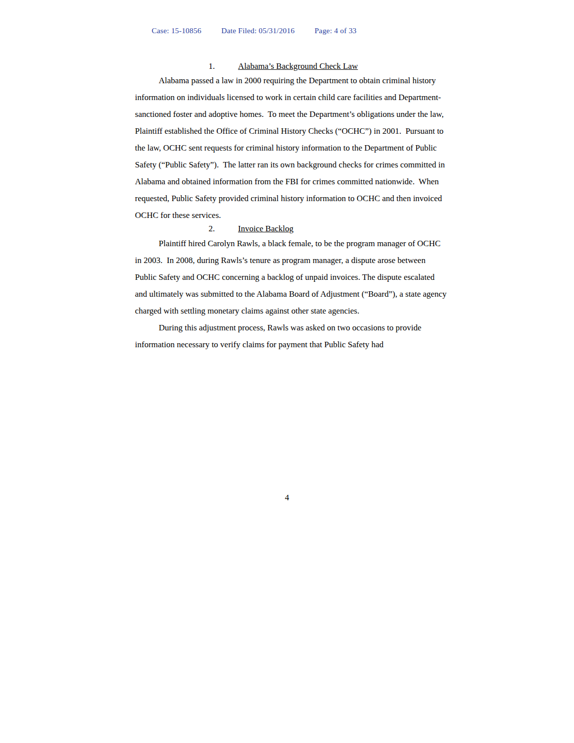Case: 15-10856 Date Filed: 05/31/2016 Page: 4 of 33
1. Alabama’s Background Check Law
Alabama passed a law in 2000 requiring the Department to obtain criminal history information on individuals licensed to work in certain child care facilities and Department-sanctioned foster and adoptive homes. To meet the Department’s obligations under the law, Plaintiff established the Office of Criminal History Checks (“OCHC”) in 2001. Pursuant to the law, OCHC sent requests for criminal history information to the Department of Public Safety (“Public Safety”). The latter ran its own background checks for crimes committed in Alabama and obtained information from the FBI for crimes committed nationwide. When requested, Public Safety provided criminal history information to OCHC and then invoiced OCHC for these services.
2. Invoice Backlog
Plaintiff hired Carolyn Rawls, a black female, to be the program manager of OCHC in 2003. In 2008, during Rawls’s tenure as program manager, a dispute arose between Public Safety and OCHC concerning a backlog of unpaid invoices. The dispute escalated and ultimately was submitted to the Alabama Board of Adjustment (“Board”), a state agency charged with settling monetary claims against other state agencies.
During this adjustment process, Rawls was asked on two occasions to provide information necessary to verify claims for payment that Public Safety had
4